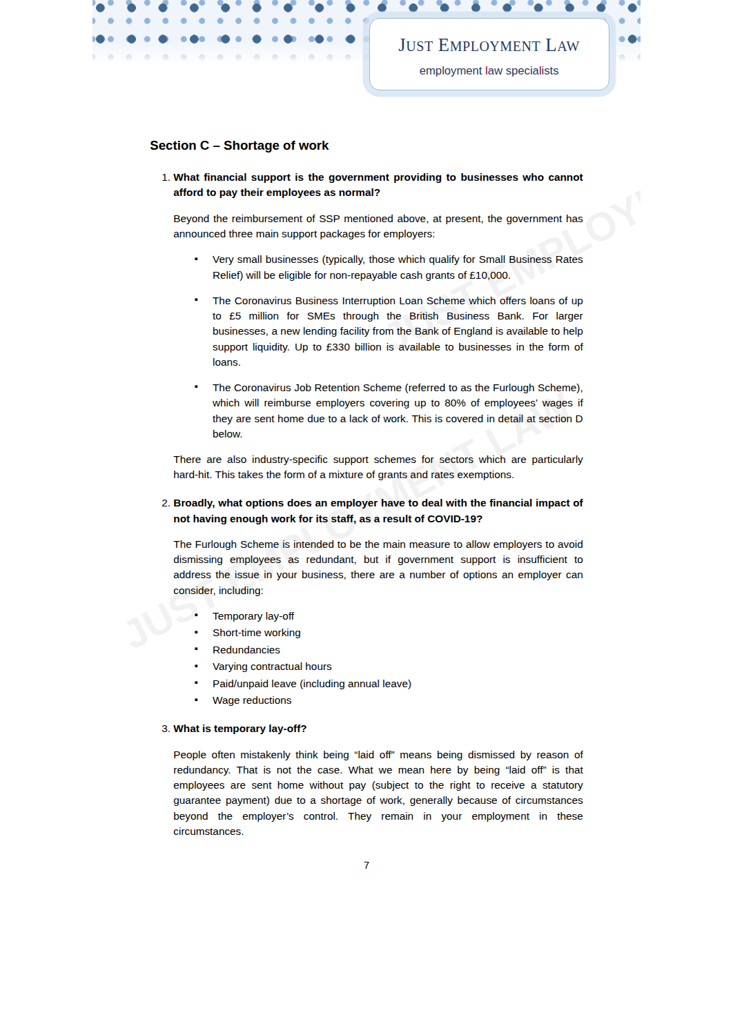JUST EMPLOYMENT LAW
employment law specialists
JUST EMPLOYMENT LAW JUST EMPLOYMENT LAW
Section C – Shortage of work
What financial support is the government providing to businesses who cannot afford to pay their employees as normal?
Beyond the reimbursement of SSP mentioned above, at present, the government has announced three main support packages for employers:
Very small businesses (typically, those which qualify for Small Business Rates Relief) will be eligible for non-repayable cash grants of £10,000.
The Coronavirus Business Interruption Loan Scheme which offers loans of up to £5 million for SMEs through the British Business Bank. For larger businesses, a new lending facility from the Bank of England is available to help support liquidity. Up to £330 billion is available to businesses in the form of loans.
The Coronavirus Job Retention Scheme (referred to as the Furlough Scheme), which will reimburse employers covering up to 80% of employees’ wages if they are sent home due to a lack of work. This is covered in detail at section D below.
There are also industry-specific support schemes for sectors which are particularly hard-hit. This takes the form of a mixture of grants and rates exemptions.
Broadly, what options does an employer have to deal with the financial impact of not having enough work for its staff, as a result of COVID-19?
The Furlough Scheme is intended to be the main measure to allow employers to avoid dismissing employees as redundant, but if government support is insufficient to address the issue in your business, there are a number of options an employer can consider, including:
Temporary lay-off
Short-time working
Redundancies
Varying contractual hours
Paid/unpaid leave (including annual leave)
Wage reductions
What is temporary lay-off?
People often mistakenly think being “laid off” means being dismissed by reason of redundancy. That is not the case. What we mean here by being “laid off” is that employees are sent home without pay (subject to the right to receive a statutory guarantee payment) due to a shortage of work, generally because of circumstances beyond the employer’s control. They remain in your employment in these circumstances.
7